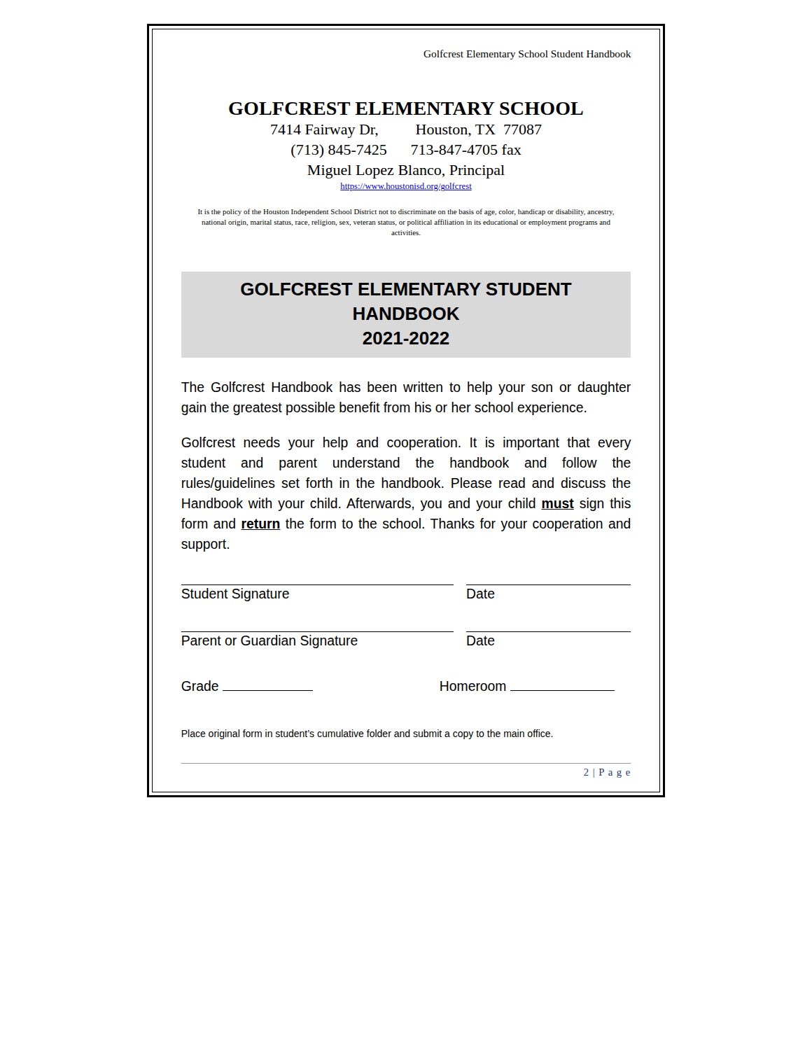Golfcrest Elementary School Student Handbook
GOLFCREST ELEMENTARY SCHOOL
7414 Fairway Dr, Houston, TX 77087
(713) 845-7425 713-847-4705 fax
Miguel Lopez Blanco, Principal
https://www.houstonisd.org/golfcrest
It is the policy of the Houston Independent School District not to discriminate on the basis of age, color, handicap or disability, ancestry, national origin, marital status, race, religion, sex, veteran status, or political affiliation in its educational or employment programs and activities.
GOLFCREST ELEMENTARY STUDENT HANDBOOK
2021-2022
The Golfcrest Handbook has been written to help your son or daughter gain the greatest possible benefit from his or her school experience.
Golfcrest needs your help and cooperation. It is important that every student and parent understand the handbook and follow the rules/guidelines set forth in the handbook. Please read and discuss the Handbook with your child. Afterwards, you and your child must sign this form and return the form to the school. Thanks for your cooperation and support.
Student Signature
Date
Parent or Guardian Signature
Date
Grade
Homeroom
Place original form in student’s cumulative folder and submit a copy to the main office.
2 | P a g e